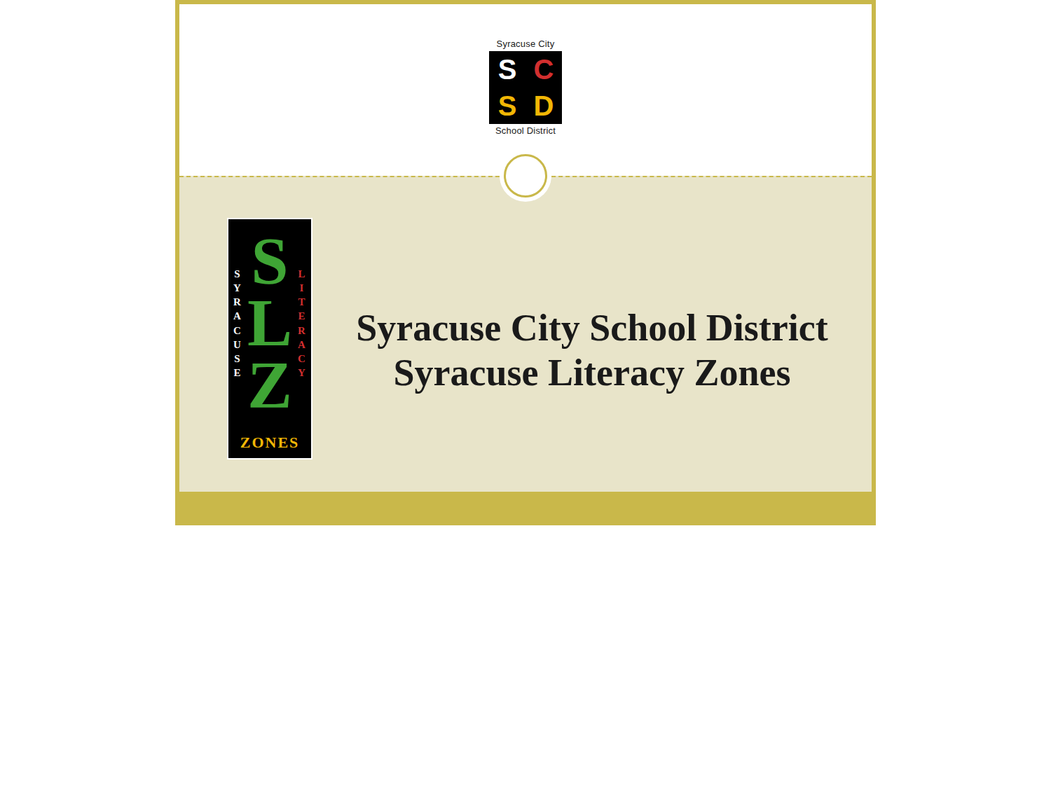Syracuse City
S C S D
School District
SYRACUSE
SLZ
LITERACY
ZONES
Syracuse City School District
Syracuse Literacy Zones